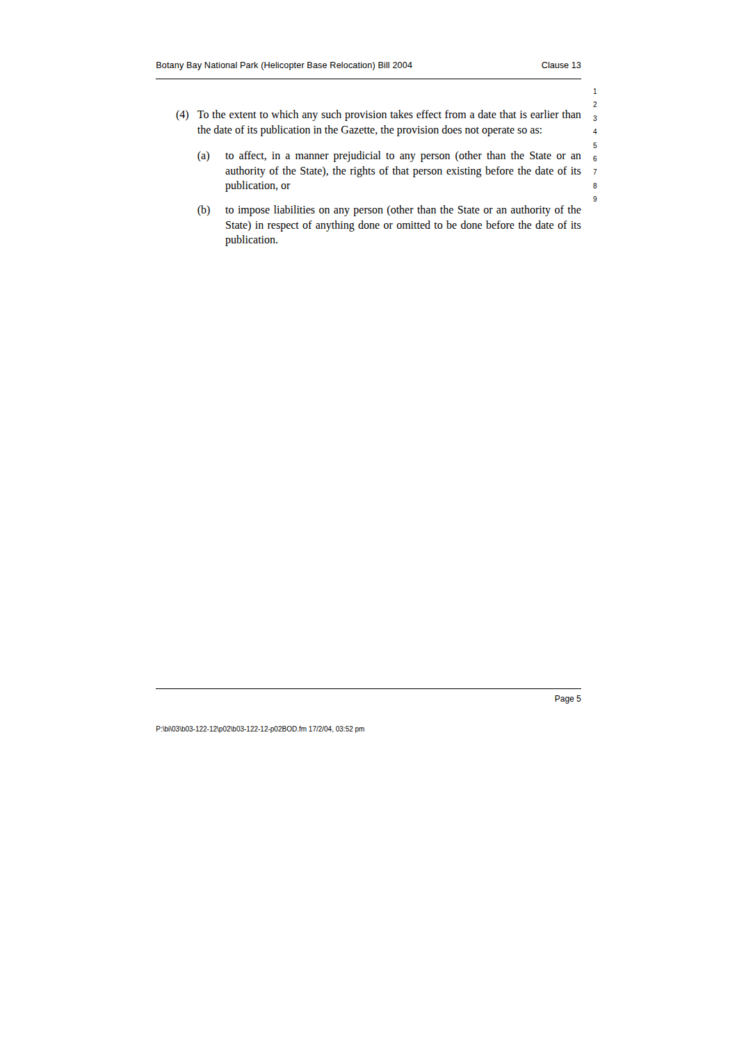Botany Bay National Park (Helicopter Base Relocation) Bill 2004
Clause 13
1
2
3
4
5
6
7
8
9
(4)
To the extent to which any such provision takes effect from a date that is earlier than the date of its publication in the Gazette, the provision does not operate so as:
(a)
to affect, in a manner prejudicial to any person (other than the State or an authority of the State), the rights of that person existing before the date of its publication, or
(b)
to impose liabilities on any person (other than the State or an authority of the State) in respect of anything done or omitted to be done before the date of its publication.
Page 5
P:\bi\03\b03-122-12\p02\b03-122-12-p02BOD.fm 17/2/04, 03:52 pm